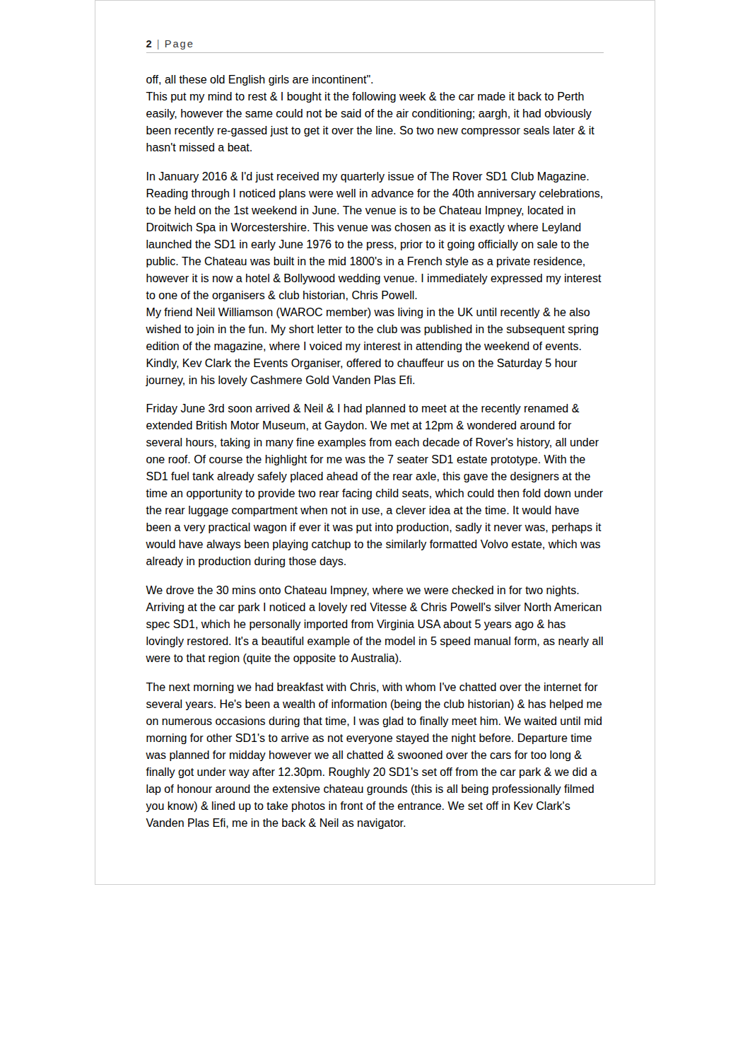2 | Page
off, all these old English girls are incontinent".
This put my mind to rest & I bought it the following week & the car made it back to Perth easily, however the same could not be said of the air conditioning; aargh, it had obviously been recently re-gassed just to get it over the line. So two new compressor seals later & it hasn't missed a beat.
In January 2016 & I'd just received my quarterly issue of The Rover SD1 Club Magazine. Reading through I noticed plans were well in advance for the 40th anniversary celebrations, to be held on the 1st weekend in June. The venue is to be Chateau Impney, located in Droitwich Spa in Worcestershire. This venue was chosen as it is exactly where Leyland launched the SD1 in early June 1976 to the press, prior to it going officially on sale to the public. The Chateau was built in the mid 1800's in a French style as a private residence, however it is now a hotel & Bollywood wedding venue. I immediately expressed my interest to one of the organisers & club historian, Chris Powell.
My friend Neil Williamson (WAROC member) was living in the UK until recently & he also wished to join in the fun. My short letter to the club was published in the subsequent spring edition of the magazine, where I voiced my interest in attending the weekend of events. Kindly, Kev Clark the Events Organiser, offered to chauffeur us on the Saturday 5 hour journey, in his lovely Cashmere Gold Vanden Plas Efi.
Friday June 3rd soon arrived & Neil & I had planned to meet at the recently renamed & extended British Motor Museum, at Gaydon. We met at 12pm & wondered around for several hours, taking in many fine examples from each decade of Rover's history, all under one roof. Of course the highlight for me was the 7 seater SD1 estate prototype. With the SD1 fuel tank already safely placed ahead of the rear axle, this gave the designers at the time an opportunity to provide two rear facing child seats, which could then fold down under the rear luggage compartment when not in use, a clever idea at the time. It would have been a very practical wagon if ever it was put into production, sadly it never was, perhaps it would have always been playing catchup to the similarly formatted Volvo estate, which was already in production during those days.
We drove the 30 mins onto Chateau Impney, where we were checked in for two nights. Arriving at the car park I noticed a lovely red Vitesse & Chris Powell's silver North American spec SD1, which he personally imported from Virginia USA about 5 years ago & has lovingly restored. It's a beautiful example of the model in 5 speed manual form, as nearly all were to that region (quite the opposite to Australia).
The next morning we had breakfast with Chris, with whom I've chatted over the internet for several years. He's been a wealth of information (being the club historian) & has helped me on numerous occasions during that time, I was glad to finally meet him. We waited until mid morning for other SD1's to arrive as not everyone stayed the night before. Departure time was planned for midday however we all chatted & swooned over the cars for too long & finally got under way after 12.30pm. Roughly 20 SD1's set off from the car park & we did a lap of honour around the extensive chateau grounds (this is all being professionally filmed you know) & lined up to take photos in front of the entrance. We set off in Kev Clark's Vanden Plas Efi, me in the back & Neil as navigator.